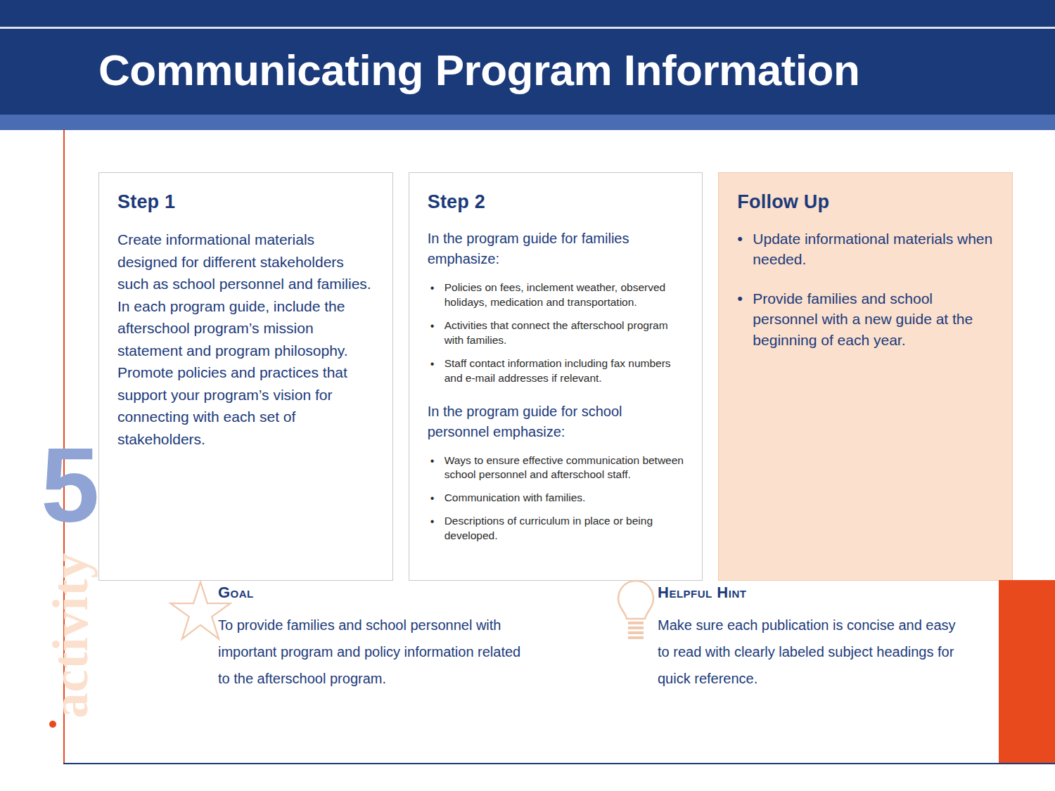Communicating Program Information
5
activity
Step 1
Create informational materials designed for different stakeholders such as school personnel and families. In each program guide, include the afterschool program’s mission statement and program philosophy. Promote policies and practices that support your program’s vision for connecting with each set of stakeholders.
Step 2
In the program guide for families emphasize:
Policies on fees, inclement weather, observed holidays, medication and transportation.
Activities that connect the afterschool program with families.
Staff contact information including fax numbers and e-mail addresses if relevant.
In the program guide for school personnel emphasize:
Ways to ensure effective communication between school personnel and afterschool staff.
Communication with families.
Descriptions of curriculum in place or being developed.
Follow Up
Update informational materials when needed.
Provide families and school personnel with a new guide at the beginning of each year.
Goal
To provide families and school personnel with important program and policy information related to the afterschool program.
Helpful Hint
Make sure each publication is concise and easy to read with clearly labeled subject headings for quick reference.